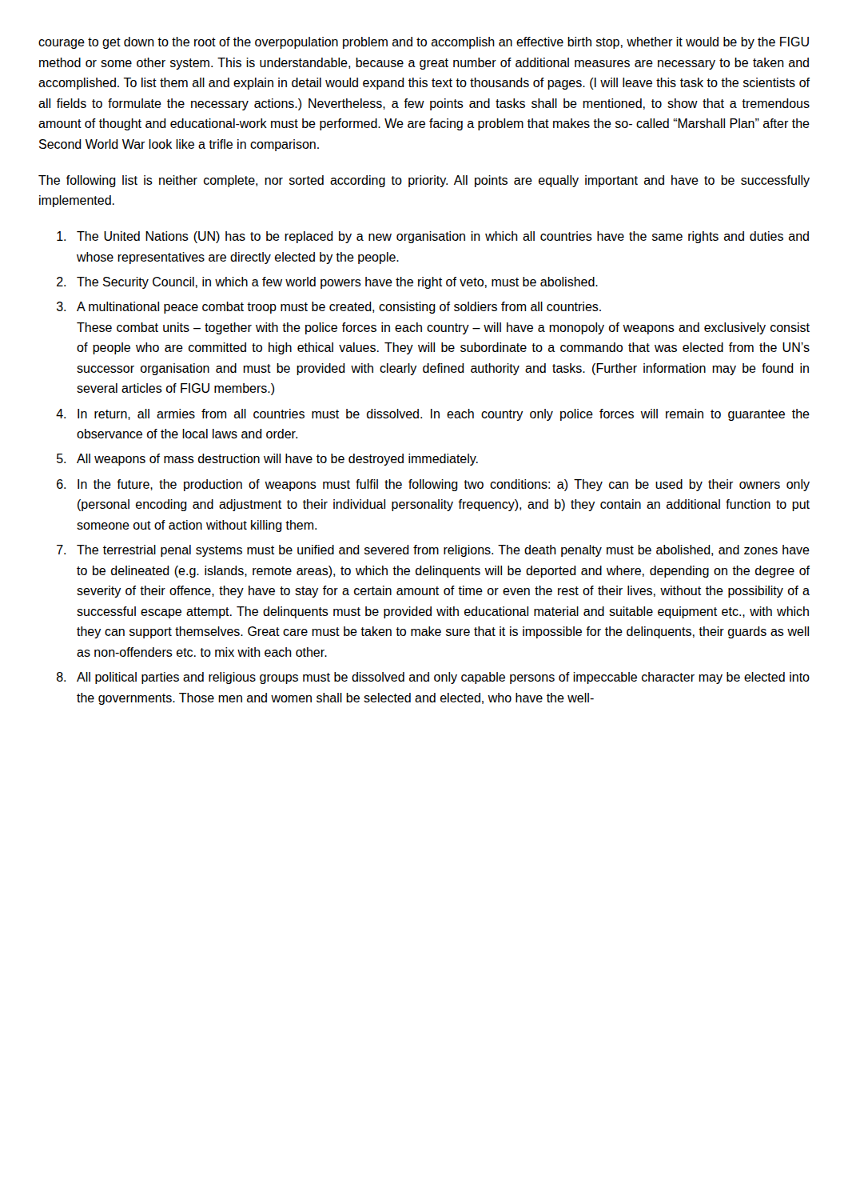courage to get down to the root of the overpopulation problem and to accomplish an effective birth stop, whether it would be by the FIGU method or some other system. This is understandable, because a great number of additional measures are necessary to be taken and accomplished. To list them all and explain in detail would expand this text to thousands of pages. (I will leave this task to the scientists of all fields to formulate the necessary actions.) Nevertheless, a few points and tasks shall be mentioned, to show that a tremendous amount of thought and educational-work must be performed. We are facing a problem that makes the so- called “Marshall Plan” after the Second World War look like a trifle in comparison.
The following list is neither complete, nor sorted according to priority. All points are equally important and have to be successfully implemented.
The United Nations (UN) has to be replaced by a new organisation in which all countries have the same rights and duties and whose representatives are directly elected by the people.
The Security Council, in which a few world powers have the right of veto, must be abolished.
A multinational peace combat troop must be created, consisting of soldiers from all countries.
These combat units – together with the police forces in each country – will have a monopoly of weapons and exclusively consist of people who are committed to high ethical values. They will be subordinate to a commando that was elected from the UN’s successor organisation and must be provided with clearly defined authority and tasks. (Further information may be found in several articles of FIGU members.)
In return, all armies from all countries must be dissolved. In each country only police forces will remain to guarantee the observance of the local laws and order.
All weapons of mass destruction will have to be destroyed immediately.
In the future, the production of weapons must fulfil the following two conditions: a) They can be used by their owners only (personal encoding and adjustment to their individual personality frequency), and b) they contain an additional function to put someone out of action without killing them.
The terrestrial penal systems must be unified and severed from religions. The death penalty must be abolished, and zones have to be delineated (e.g. islands, remote areas), to which the delinquents will be deported and where, depending on the degree of severity of their offence, they have to stay for a certain amount of time or even the rest of their lives, without the possibility of a successful escape attempt. The delinquents must be provided with educational material and suitable equipment etc., with which they can support themselves. Great care must be taken to make sure that it is impossible for the delinquents, their guards as well as non-offenders etc. to mix with each other.
All political parties and religious groups must be dissolved and only capable persons of impeccable character may be elected into the governments. Those men and women shall be selected and elected, who have the well-